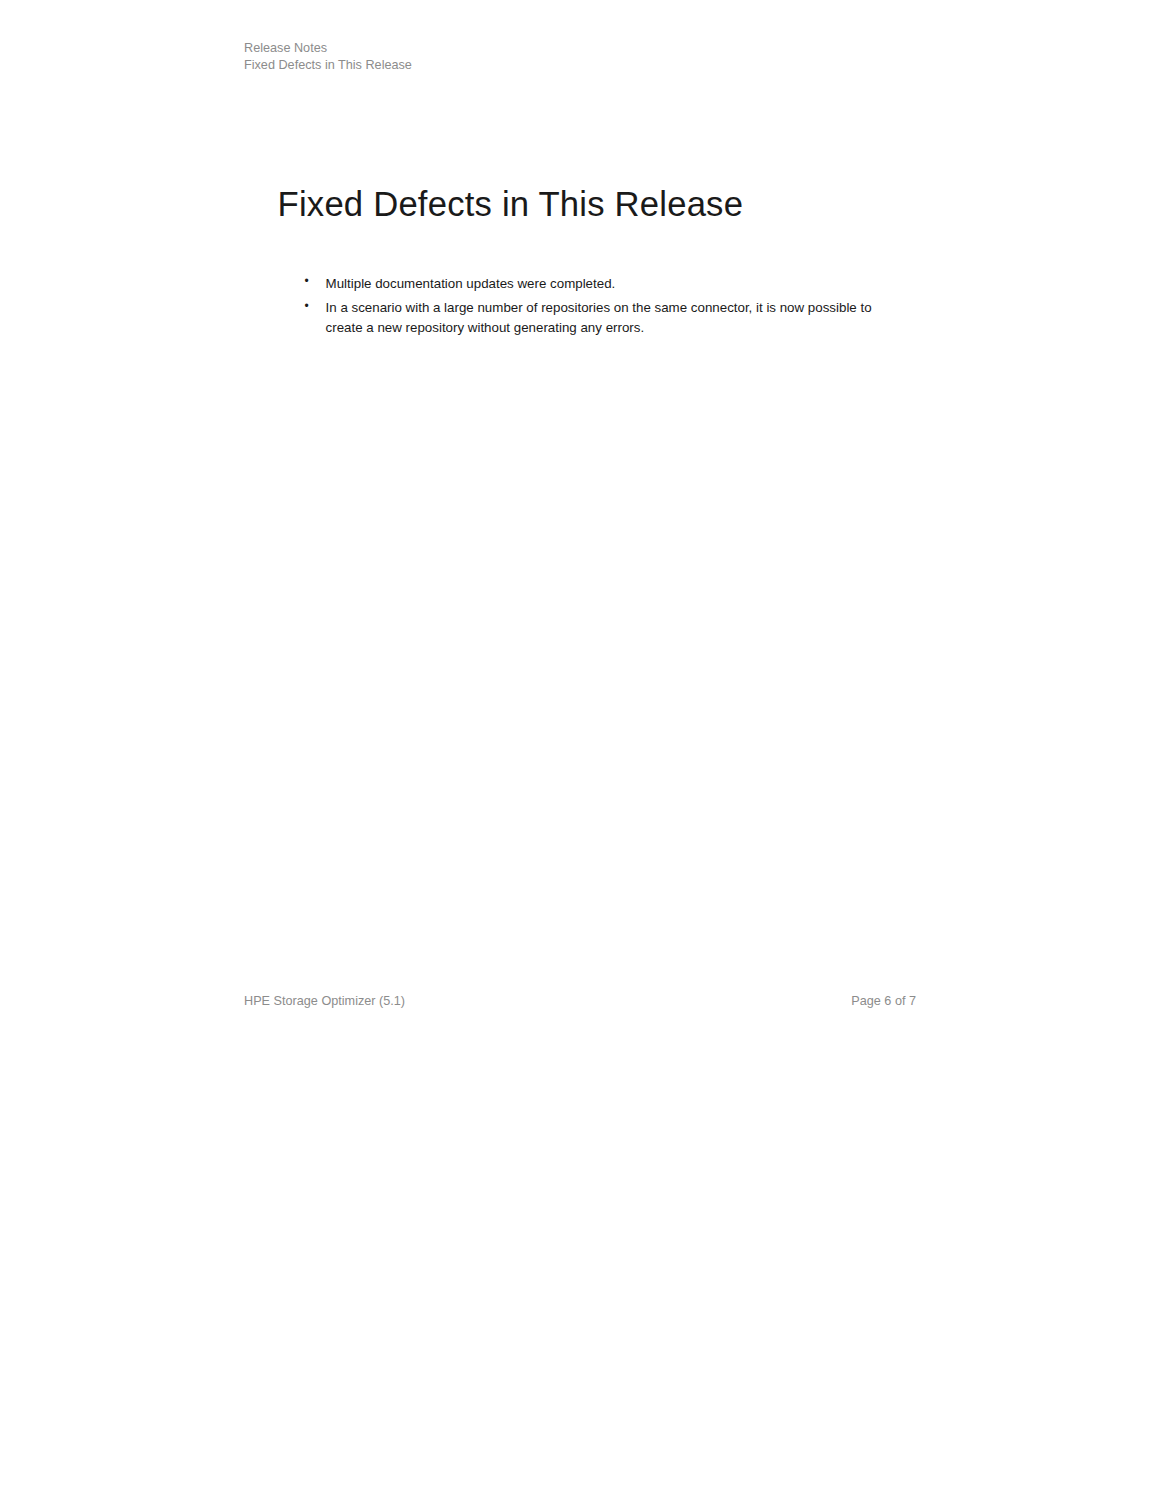Release Notes
Fixed Defects in This Release
Fixed Defects in This Release
Multiple documentation updates were completed.
In a scenario with a large number of repositories on the same connector, it is now possible to create a new repository without generating any errors.
HPE Storage Optimizer (5.1)
Page 6 of 7